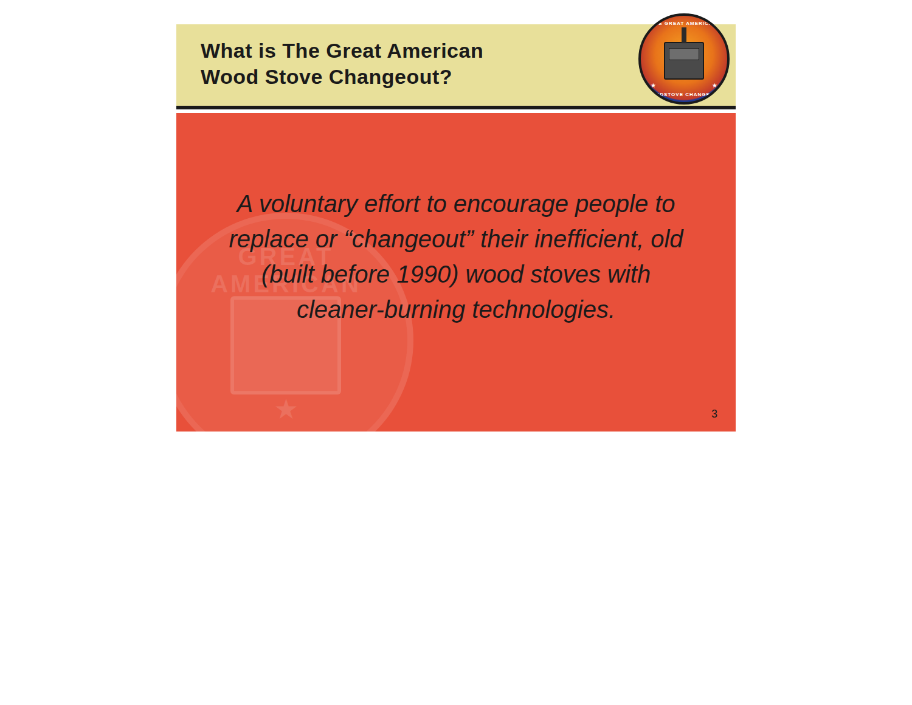What is The Great American
Wood Stove Changeout?
The Great American ★ ★ Woodstove Changeout
GREAT AMERICAN ★
A voluntary effort to encourage people to replace or “changeout” their inefficient, old (built before 1990) wood stoves with cleaner-burning technologies.
3